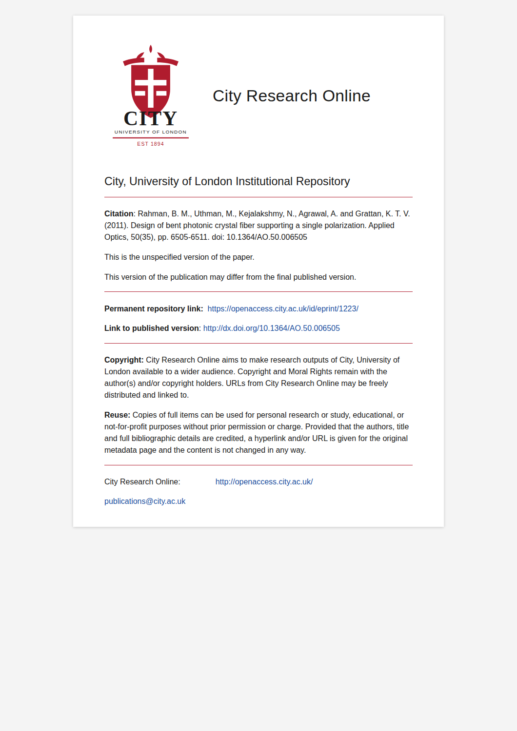CITY UNIVERSITY OF LONDON EST 1894
City Research Online
City, University of London Institutional Repository
Citation: Rahman, B. M., Uthman, M., Kejalakshmy, N., Agrawal, A. and Grattan, K. T. V. (2011). Design of bent photonic crystal fiber supporting a single polarization. Applied Optics, 50(35), pp. 6505-6511. doi: 10.1364/AO.50.006505
This is the unspecified version of the paper.
This version of the publication may differ from the final published version.
Permanent repository link: https://openaccess.city.ac.uk/id/eprint/1223/
Link to published version: http://dx.doi.org/10.1364/AO.50.006505
Copyright: City Research Online aims to make research outputs of City, University of London available to a wider audience. Copyright and Moral Rights remain with the author(s) and/or copyright holders. URLs from City Research Online may be freely distributed and linked to.
Reuse: Copies of full items can be used for personal research or study, educational, or not-for-profit purposes without prior permission or charge. Provided that the authors, title and full bibliographic details are credited, a hyperlink and/or URL is given for the original metadata page and the content is not changed in any way.
City Research Online: http://openaccess.city.ac.uk/ publications@city.ac.uk